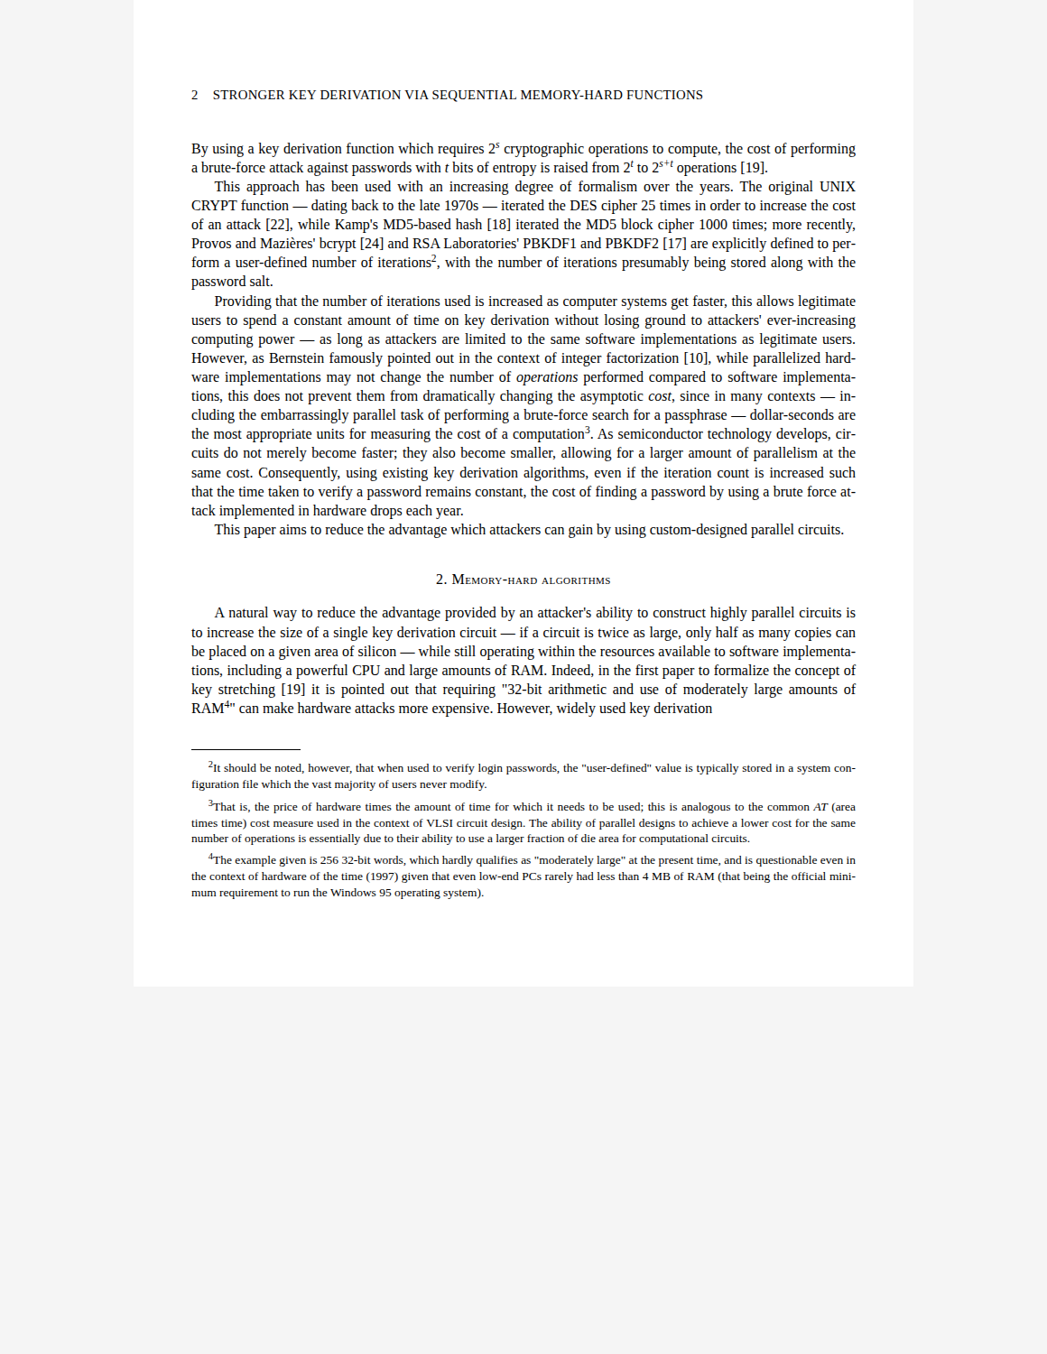2 STRONGER KEY DERIVATION VIA SEQUENTIAL MEMORY-HARD FUNCTIONS
By using a key derivation function which requires 2s cryptographic operations to compute, the cost of performing a brute-force attack against passwords with t bits of entropy is raised from 2t to 2s+t operations [19].
This approach has been used with an increasing degree of formalism over the years. The original UNIX CRYPT function — dating back to the late 1970s — iterated the DES cipher 25 times in order to increase the cost of an attack [22], while Kamp's MD5-based hash [18] iterated the MD5 block cipher 1000 times; more recently, Provos and Mazières' bcrypt [24] and RSA Laboratories' PBKDF1 and PBKDF2 [17] are explicitly defined to perform a user-defined number of iterations2, with the number of iterations presumably being stored along with the password salt.
Providing that the number of iterations used is increased as computer systems get faster, this allows legitimate users to spend a constant amount of time on key derivation without losing ground to attackers' ever-increasing computing power — as long as attackers are limited to the same software implementations as legitimate users. However, as Bernstein famously pointed out in the context of integer factorization [10], while parallelized hardware implementations may not change the number of operations performed compared to software implementations, this does not prevent them from dramatically changing the asymptotic cost, since in many contexts — including the embarrassingly parallel task of performing a brute-force search for a passphrase — dollar-seconds are the most appropriate units for measuring the cost of a computation3. As semiconductor technology develops, circuits do not merely become faster; they also become smaller, allowing for a larger amount of parallelism at the same cost. Consequently, using existing key derivation algorithms, even if the iteration count is increased such that the time taken to verify a password remains constant, the cost of finding a password by using a brute force attack implemented in hardware drops each year.
This paper aims to reduce the advantage which attackers can gain by using custom-designed parallel circuits.
2. Memory-hard algorithms
A natural way to reduce the advantage provided by an attacker's ability to construct highly parallel circuits is to increase the size of a single key derivation circuit — if a circuit is twice as large, only half as many copies can be placed on a given area of silicon — while still operating within the resources available to software implementations, including a powerful CPU and large amounts of RAM. Indeed, in the first paper to formalize the concept of key stretching [19] it is pointed out that requiring "32-bit arithmetic and use of moderately large amounts of RAM4" can make hardware attacks more expensive. However, widely used key derivation
2 It should be noted, however, that when used to verify login passwords, the "user-defined" value is typically stored in a system configuration file which the vast majority of users never modify.
3 That is, the price of hardware times the amount of time for which it needs to be used; this is analogous to the common AT (area times time) cost measure used in the context of VLSI circuit design. The ability of parallel designs to achieve a lower cost for the same number of operations is essentially due to their ability to use a larger fraction of die area for computational circuits.
4 The example given is 256 32-bit words, which hardly qualifies as "moderately large" at the present time, and is questionable even in the context of hardware of the time (1997) given that even low-end PCs rarely had less than 4 MB of RAM (that being the official minimum requirement to run the Windows 95 operating system).